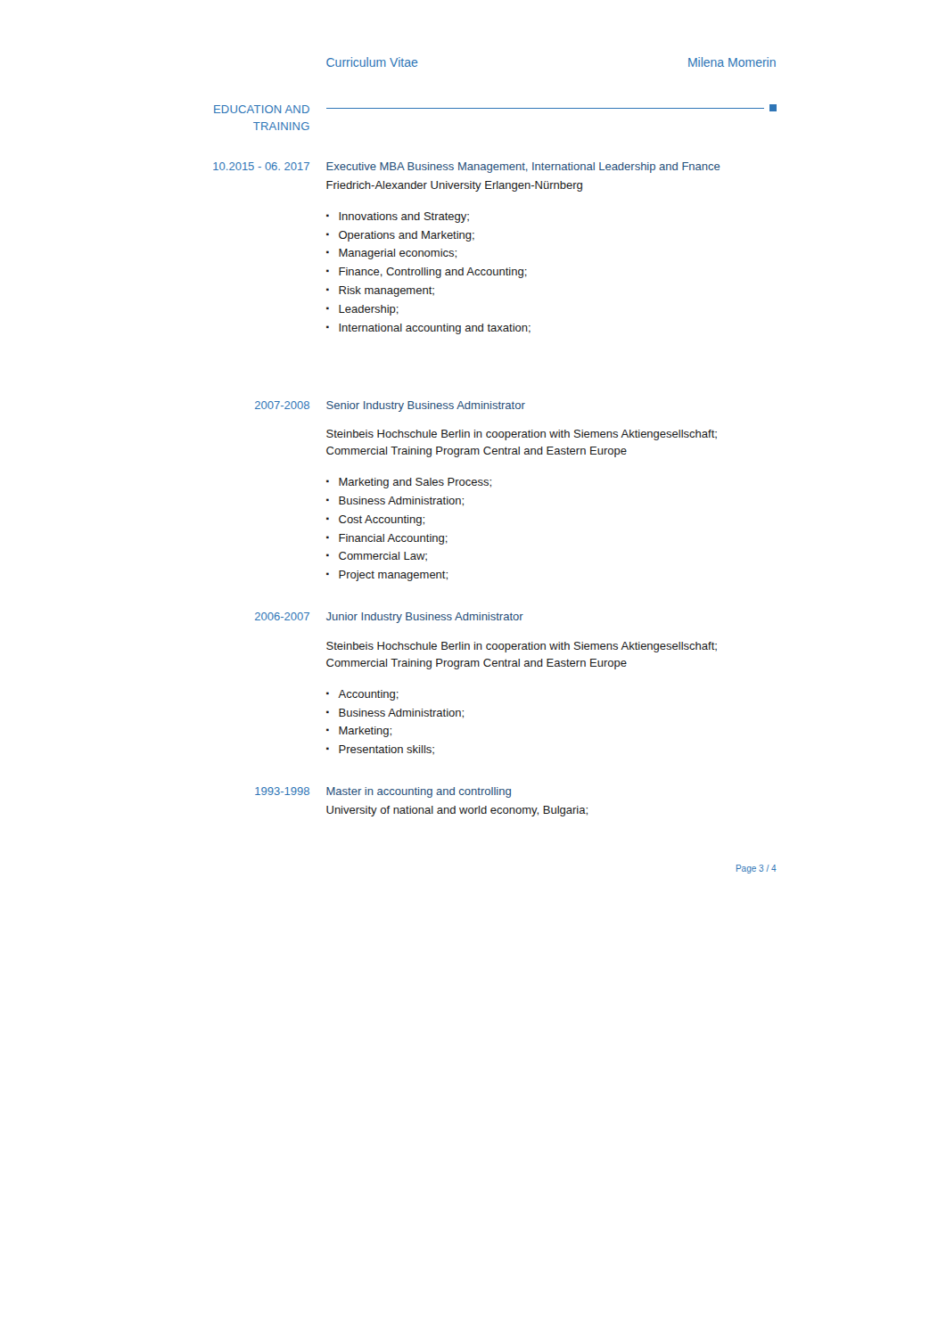Curriculum Vitae Milena Momerin
EDUCATION AND TRAINING
10.2015 - 06. 2017
Executive MBA Business Management, International Leadership and Fnance
Friedrich-Alexander University Erlangen-Nürnberg
Innovations and Strategy;
Operations and Marketing;
Managerial economics;
Finance, Controlling and Accounting;
Risk management;
Leadership;
International accounting and taxation;
2007-2008
Senior Industry Business Administrator
Steinbeis Hochschule Berlin in cooperation with Siemens Aktiengesellschaft; Commercial Training Program Central and Eastern Europe
Marketing and Sales Process;
Business Administration;
Cost Accounting;
Financial Accounting;
Commercial Law;
Project management;
2006-2007
Junior Industry Business Administrator
Steinbeis Hochschule Berlin in cooperation with Siemens Aktiengesellschaft; Commercial Training Program Central and Eastern Europe
Accounting;
Business Administration;
Marketing;
Presentation skills;
1993-1998
Master in accounting and controlling
University of national and world economy, Bulgaria;
Page 3 / 4